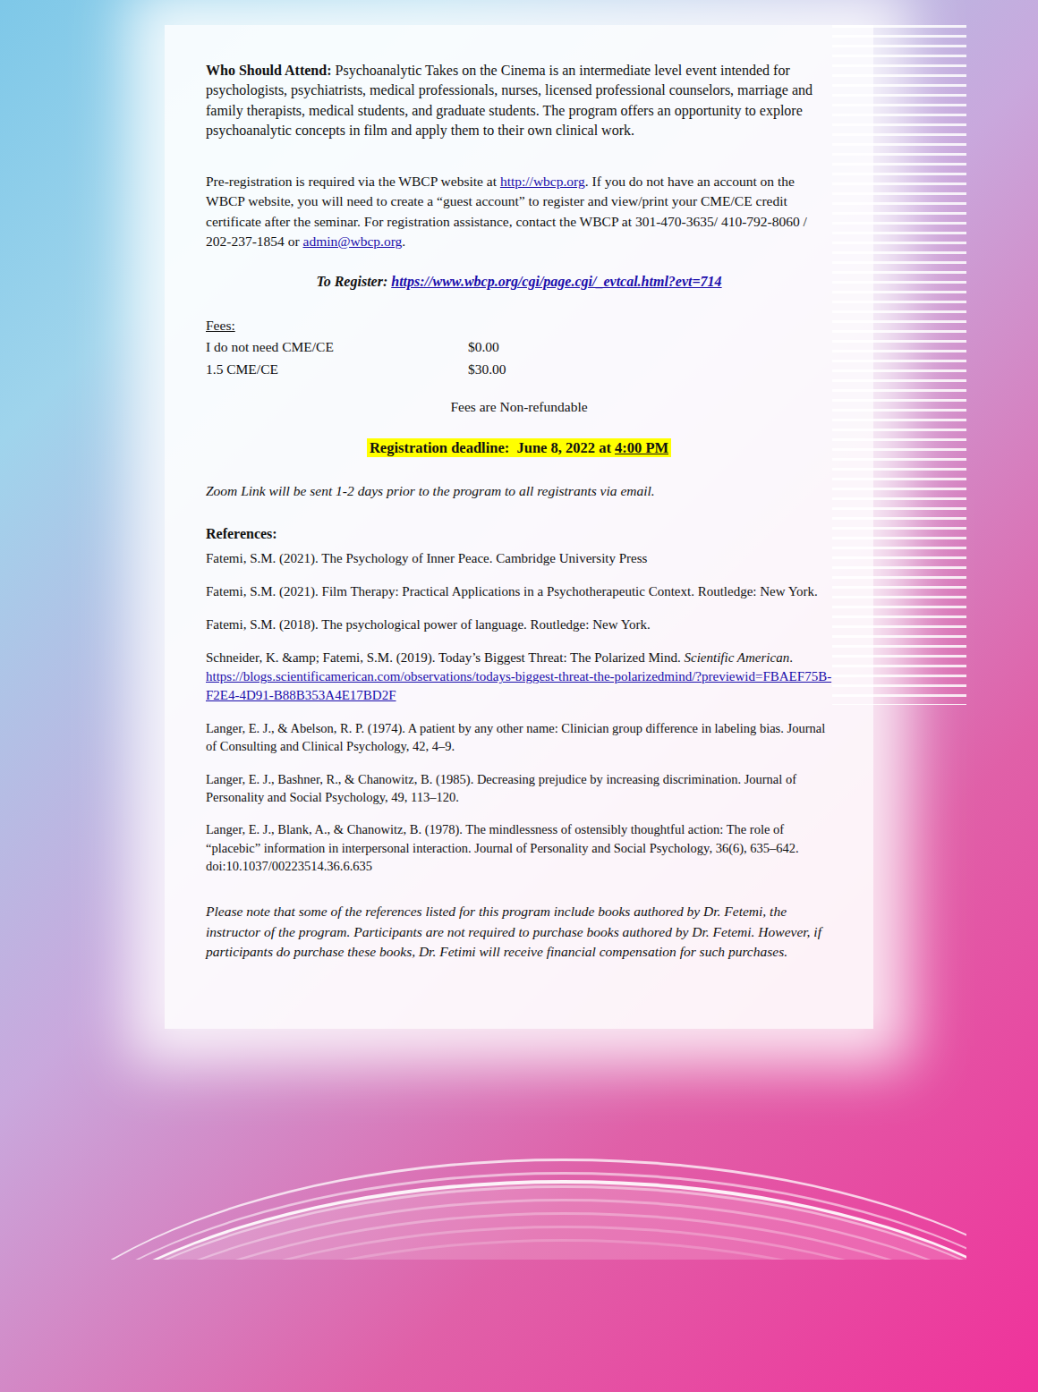Who Should Attend: Psychoanalytic Takes on the Cinema is an intermediate level event intended for psychologists, psychiatrists, medical professionals, nurses, licensed professional counselors, marriage and family therapists, medical students, and graduate students. The program offers an opportunity to explore psychoanalytic concepts in film and apply them to their own clinical work.
Pre-registration is required via the WBCP website at http://wbcp.org. If you do not have an account on the WBCP website, you will need to create a “guest account” to register and view/print your CME/CE credit certificate after the seminar. For registration assistance, contact the WBCP at 301-470-3635/ 410-792-8060 / 202-237-1854 or admin@wbcp.org.
To Register: https://www.wbcp.org/cgi/page.cgi/_evtcal.html?evt=714
Fees:
| I do not need CME/CE | $0.00 |
| 1.5 CME/CE | $30.00 |
Fees are Non-refundable
Registration deadline: June 8, 2022 at 4:00 PM
Zoom Link will be sent 1-2 days prior to the program to all registrants via email.
References:
Fatemi, S.M. (2021). The Psychology of Inner Peace. Cambridge University Press
Fatemi, S.M. (2021). Film Therapy: Practical Applications in a Psychotherapeutic Context. Routledge: New York.
Fatemi, S.M. (2018). The psychological power of language. Routledge: New York.
Schneider, K. &amp; Fatemi, S.M. (2019). Today’s Biggest Threat: The Polarized Mind. Scientific American. https://blogs.scientificamerican.com/observations/todays-biggest-threat-the-polarizedmind/?previewid=FBAEF75B-F2E4-4D91-B88B353A4E17BD2F
Langer, E. J., & Abelson, R. P. (1974). A patient by any other name: Clinician group difference in labeling bias. Journal of Consulting and Clinical Psychology, 42, 4–9.
Langer, E. J., Bashner, R., & Chanowitz, B. (1985). Decreasing prejudice by increasing discrimination. Journal of Personality and Social Psychology, 49, 113–120.
Langer, E. J., Blank, A., & Chanowitz, B. (1978). The mindlessness of ostensibly thoughtful action: The role of “placebic” information in interpersonal interaction. Journal of Personality and Social Psychology, 36(6), 635–642. doi:10.1037/00223514.36.6.635
Please note that some of the references listed for this program include books authored by Dr. Fetemi, the instructor of the program. Participants are not required to purchase books authored by Dr. Fetemi. However, if participants do purchase these books, Dr. Fetimi will receive financial compensation for such purchases.